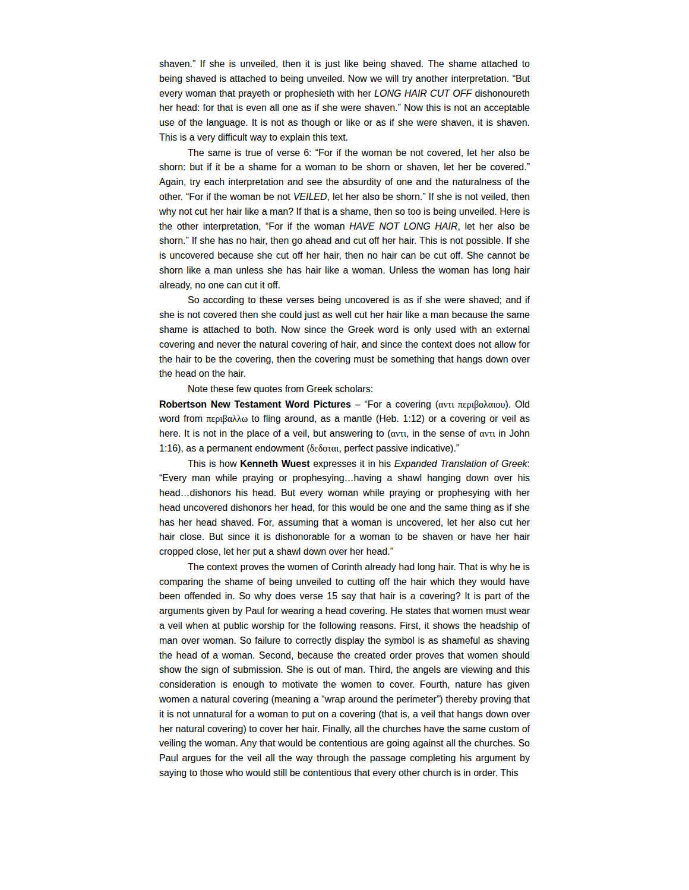shaven.” If she is unveiled, then it is just like being shaved. The shame attached to being shaved is attached to being unveiled. Now we will try another interpretation. “But every woman that prayeth or prophesieth with her LONG HAIR CUT OFF dishonoureth her head: for that is even all one as if she were shaven.” Now this is not an acceptable use of the language. It is not as though or like or as if she were shaven, it is shaven. This is a very difficult way to explain this text.
The same is true of verse 6: “For if the woman be not covered, let her also be shorn: but if it be a shame for a woman to be shorn or shaven, let her be covered.” Again, try each interpretation and see the absurdity of one and the naturalness of the other. “For if the woman be not VEILED, let her also be shorn.” If she is not veiled, then why not cut her hair like a man? If that is a shame, then so too is being unveiled. Here is the other interpretation, “For if the woman HAVE NOT LONG HAIR, let her also be shorn.” If she has no hair, then go ahead and cut off her hair. This is not possible. If she is uncovered because she cut off her hair, then no hair can be cut off. She cannot be shorn like a man unless she has hair like a woman. Unless the woman has long hair already, no one can cut it off.
So according to these verses being uncovered is as if she were shaved; and if she is not covered then she could just as well cut her hair like a man because the same shame is attached to both. Now since the Greek word is only used with an external covering and never the natural covering of hair, and since the context does not allow for the hair to be the covering, then the covering must be something that hangs down over the head on the hair.
Note these few quotes from Greek scholars:
Robertson New Testament Word Pictures – “For a covering (αντι περιβολαιου). Old word from περιβαλλω to fling around, as a mantle (Heb. 1:12) or a covering or veil as here. It is not in the place of a veil, but answering to (αντι, in the sense of αντι in John 1:16), as a permanent endowment (δεδοται, perfect passive indicative).”
This is how Kenneth Wuest expresses it in his Expanded Translation of Greek: “Every man while praying or prophesying…having a shawl hanging down over his head…dishonors his head. But every woman while praying or prophesying with her head uncovered dishonors her head, for this would be one and the same thing as if she has her head shaved. For, assuming that a woman is uncovered, let her also cut her hair close. But since it is dishonorable for a woman to be shaven or have her hair cropped close, let her put a shawl down over her head.”
The context proves the women of Corinth already had long hair. That is why he is comparing the shame of being unveiled to cutting off the hair which they would have been offended in. So why does verse 15 say that hair is a covering? It is part of the arguments given by Paul for wearing a head covering. He states that women must wear a veil when at public worship for the following reasons. First, it shows the headship of man over woman. So failure to correctly display the symbol is as shameful as shaving the head of a woman. Second, because the created order proves that women should show the sign of submission. She is out of man. Third, the angels are viewing and this consideration is enough to motivate the women to cover. Fourth, nature has given women a natural covering (meaning a “wrap around the perimeter”) thereby proving that it is not unnatural for a woman to put on a covering (that is, a veil that hangs down over her natural covering) to cover her hair. Finally, all the churches have the same custom of veiling the woman. Any that would be contentious are going against all the churches. So Paul argues for the veil all the way through the passage completing his argument by saying to those who would still be contentious that every other church is in order. This